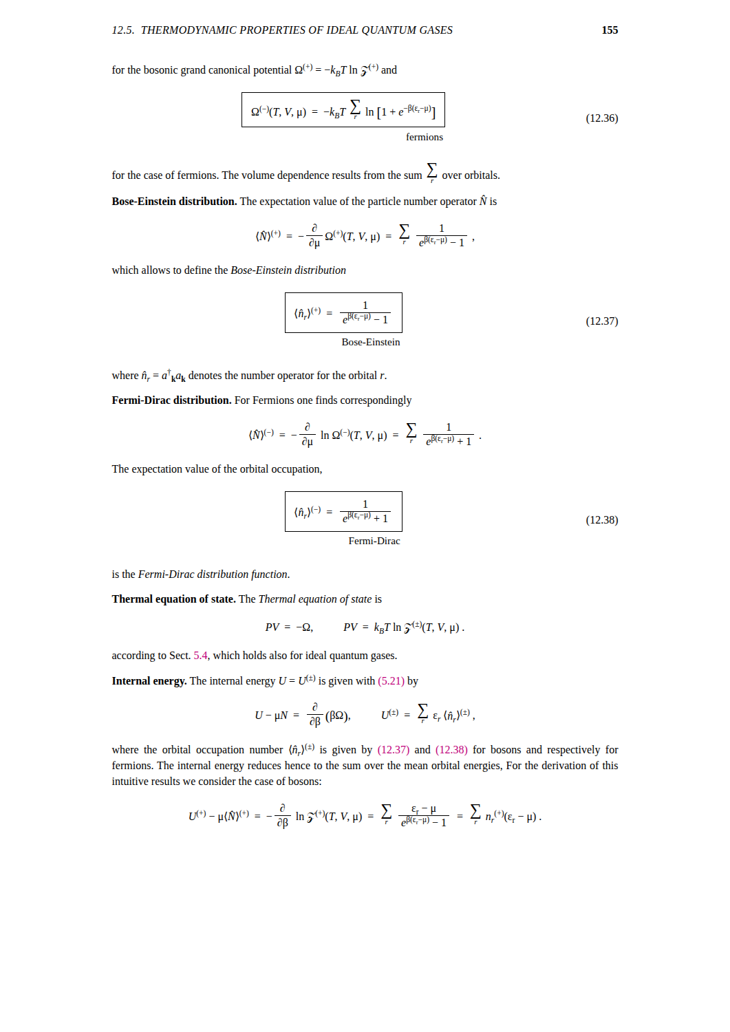12.5. THERMODYNAMIC PROPERTIES OF IDEAL QUANTUM GASES 155
for the bosonic grand canonical potential Ω(+) = −kBT ln 𝒵(+) and
Ω(−)(T, V, μ) = −kBT ∑r ln [1 + e−β(εr−μ)] fermions
(12.36)
for the case of fermions. The volume dependence results from the sum ∑r over orbitals.
Bose-Einstein distribution. The expectation value of the particle number operator N̂ is
⟨N̂⟩(+) = −∂∂μ Ω(+)(T, V, μ) = ∑r 1 eβ(εr−μ) − 1 ,
which allows to define the Bose-Einstein distribution
⟨n̂r⟩(+) = 1 eβ(εr−μ) − 1 Bose-Einstein
(12.37)
where n̂r = a†kak denotes the number operator for the orbital r.
Fermi-Dirac distribution. For Fermions one finds correspondingly
⟨N̂⟩(−) = −∂∂μ ln Ω(−)(T, V, μ) = ∑r 1 eβ(εr−μ) + 1 .
The expectation value of the orbital occupation,
⟨n̂r⟩(−) = 1 eβ(εr−μ) + 1 Fermi-Dirac
(12.38)
is the Fermi-Dirac distribution function.
Thermal equation of state. The Thermal equation of state is
PV = −Ω, PV = kBT ln 𝒵(±)(T, V, μ) .
according to Sect. 5.4, which holds also for ideal quantum gases.
Internal energy. The internal energy U = U(±) is given with (5.21) by
U − μN = ∂∂β(βΩ), U(±) = ∑r εr ⟨n̂r⟩(±) ,
where the orbital occupation number ⟨n̂r⟩(±) is given by (12.37) and (12.38) for bosons and respectively for fermions. The internal energy reduces hence to the sum over the mean orbital energies, For the derivation of this intuitive results we consider the case of bosons:
U(+) − μ⟨N̂⟩(+) = −∂∂β ln 𝒵(+)(T, V, μ) = ∑r εr − μ eβ(εr−μ) − 1 = ∑r nr(+)(εr − μ) .